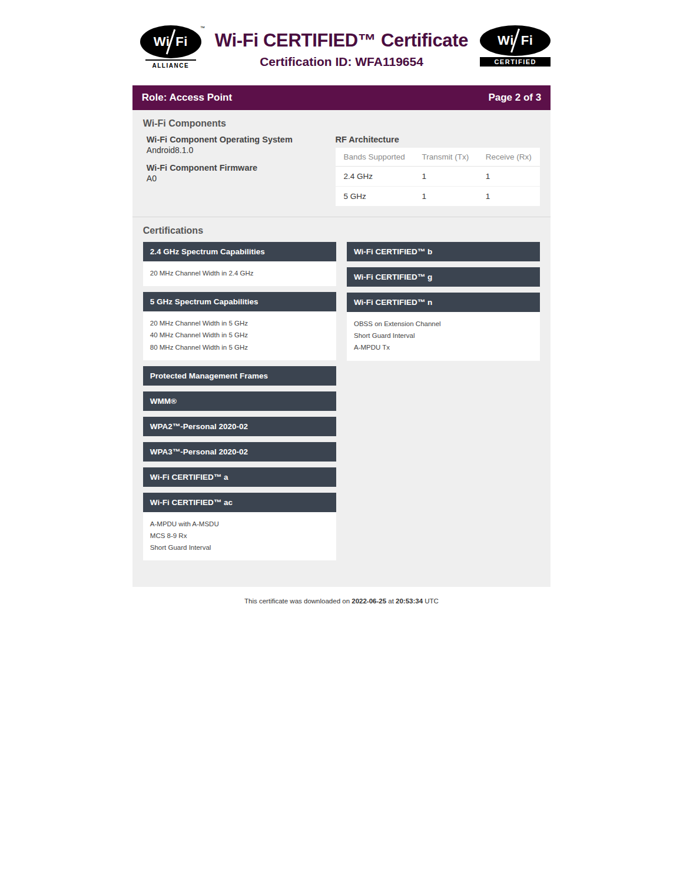Wi Fi
™
ALLIANCE
Wi-Fi CERTIFIED™ Certificate
Certification ID: WFA119654
Wi Fi
®
CERTIFIED
Role: Access Point
Page 2 of 3
Wi-Fi Components
Wi-Fi Component Operating System
Android8.1.0
Wi-Fi Component Firmware
A0
RF Architecture
| Bands Supported | Transmit (Tx) | Receive (Rx) |
| --- | --- | --- |
| 2.4 GHz | 1 | 1 |
| 5 GHz | 1 | 1 |
Certifications
2.4 GHz Spectrum Capabilities
20 MHz Channel Width in 2.4 GHz
5 GHz Spectrum Capabilities
20 MHz Channel Width in 5 GHz
40 MHz Channel Width in 5 GHz
80 MHz Channel Width in 5 GHz
Protected Management Frames
WMM®
WPA2™-Personal 2020-02
WPA3™-Personal 2020-02
Wi-Fi CERTIFIED™ a
Wi-Fi CERTIFIED™ ac
A-MPDU with A-MSDU
MCS 8-9 Rx
Short Guard Interval
Wi-Fi CERTIFIED™ b
Wi-Fi CERTIFIED™ g
Wi-Fi CERTIFIED™ n
OBSS on Extension Channel
Short Guard Interval
A-MPDU Tx
This certificate was downloaded on 2022-06-25 at 20:53:34 UTC